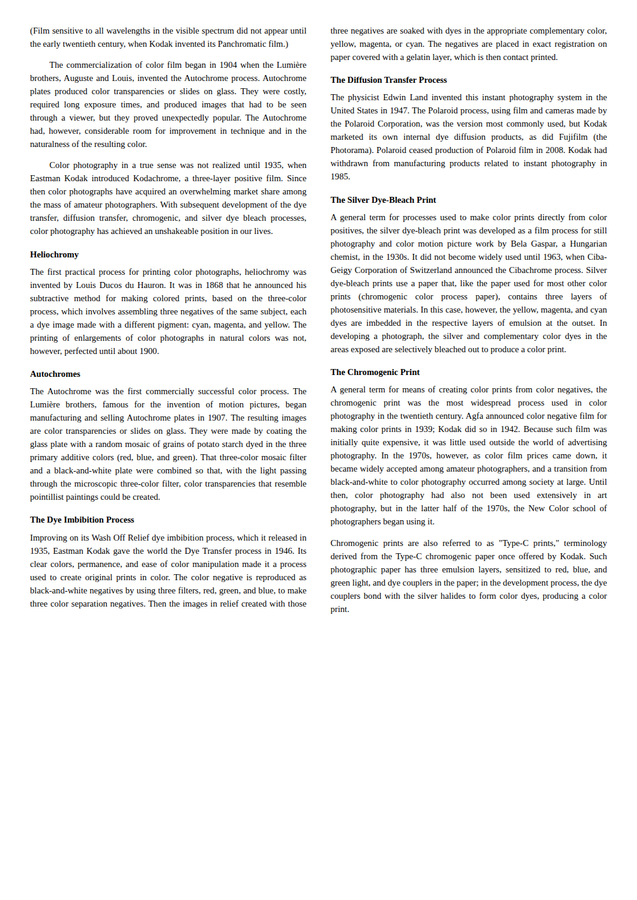(Film sensitive to all wavelengths in the visible spectrum did not appear until the early twentieth century, when Kodak invented its Panchromatic film.)
The commercialization of color film began in 1904 when the Lumière brothers, Auguste and Louis, invented the Autochrome process. Autochrome plates produced color transparencies or slides on glass. They were costly, required long exposure times, and produced images that had to be seen through a viewer, but they proved unexpectedly popular. The Autochrome had, however, considerable room for improvement in technique and in the naturalness of the resulting color.
Color photography in a true sense was not realized until 1935, when Eastman Kodak introduced Kodachrome, a three-layer positive film. Since then color photographs have acquired an overwhelming market share among the mass of amateur photographers. With subsequent development of the dye transfer, diffusion transfer, chromogenic, and silver dye bleach processes, color photography has achieved an unshakeable position in our lives.
Heliochromy
The first practical process for printing color photographs, heliochromy was invented by Louis Ducos du Hauron. It was in 1868 that he announced his subtractive method for making colored prints, based on the three-color process, which involves assembling three negatives of the same subject, each a dye image made with a different pigment: cyan, magenta, and yellow. The printing of enlargements of color photographs in natural colors was not, however, perfected until about 1900.
Autochromes
The Autochrome was the first commercially successful color process. The Lumière brothers, famous for the invention of motion pictures, began manufacturing and selling Autochrome plates in 1907. The resulting images are color transparencies or slides on glass. They were made by coating the glass plate with a random mosaic of grains of potato starch dyed in the three primary additive colors (red, blue, and green). That three-color mosaic filter and a black-and-white plate were combined so that, with the light passing through the microscopic three-color filter, color transparencies that resemble pointillist paintings could be created.
The Dye Imbibition Process
Improving on its Wash Off Relief dye imbibition process, which it released in 1935, Eastman Kodak gave the world the Dye Transfer process in 1946. Its clear colors, permanence, and ease of color manipulation made it a process used to create original prints in color. The color negative is reproduced as black-and-white negatives by using three filters, red, green, and blue, to make three color separation negatives. Then the images in relief created with those three negatives are soaked with dyes in the appropriate complementary color, yellow, magenta, or cyan. The negatives are placed in exact registration on paper covered with a gelatin layer, which is then contact printed.
The Diffusion Transfer Process
The physicist Edwin Land invented this instant photography system in the United States in 1947. The Polaroid process, using film and cameras made by the Polaroid Corporation, was the version most commonly used, but Kodak marketed its own internal dye diffusion products, as did Fujifilm (the Photorama). Polaroid ceased production of Polaroid film in 2008. Kodak had withdrawn from manufacturing products related to instant photography in 1985.
The Silver Dye-Bleach Print
A general term for processes used to make color prints directly from color positives, the silver dye-bleach print was developed as a film process for still photography and color motion picture work by Bela Gaspar, a Hungarian chemist, in the 1930s. It did not become widely used until 1963, when Ciba-Geigy Corporation of Switzerland announced the Cibachrome process. Silver dye-bleach prints use a paper that, like the paper used for most other color prints (chromogenic color process paper), contains three layers of photosensitive materials. In this case, however, the yellow, magenta, and cyan dyes are imbedded in the respective layers of emulsion at the outset. In developing a photograph, the silver and complementary color dyes in the areas exposed are selectively bleached out to produce a color print.
The Chromogenic Print
A general term for means of creating color prints from color negatives, the chromogenic print was the most widespread process used in color photography in the twentieth century. Agfa announced color negative film for making color prints in 1939; Kodak did so in 1942. Because such film was initially quite expensive, it was little used outside the world of advertising photography. In the 1970s, however, as color film prices came down, it became widely accepted among amateur photographers, and a transition from black-and-white to color photography occurred among society at large. Until then, color photography had also not been used extensively in art photography, but in the latter half of the 1970s, the New Color school of photographers began using it.
Chromogenic prints are also referred to as "Type-C prints," terminology derived from the Type-C chromogenic paper once offered by Kodak. Such photographic paper has three emulsion layers, sensitized to red, blue, and green light, and dye couplers in the paper; in the development process, the dye couplers bond with the silver halides to form color dyes, producing a color print.